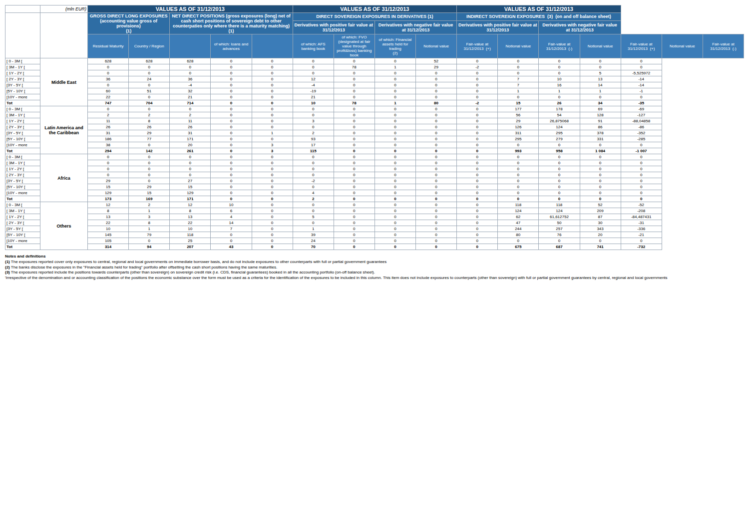| | (mln EUR) | VALUES AS OF 31/12/2013 | VALUES AS OF 31/12/2013 | VALUES AS OF 31/12/2013 |
| --- | --- | --- | --- | --- |
| | | GROSS DIRECT LONG EXPOSURES (accounting value gross of provisions) (1) | NET DIRECT POSITIONS (gross exposures (long) net of cash short positions of sovereign debt to other counterpaties only where there is a maturity matching) (1) | DIRECT SOVEREIGN EXPOSURES IN DERIVATIVES (1) | INDIRECT SOVEREIGN EXPOSURES (3) (on and off balance sheet) |
| Derivatives with positive fair value at 31/12/2013 | Derivatives with negative fair value at 31/12/2013 | Derivatives with positive fair value at 31/12/2013 | Derivatives with negative fair value at 31/12/2013 |
| Residual Maturity | Country / Region | | of which: loans and advances | | of which: AFS banking book | of which: FVO (designated at fair value through profit&loss) banking book | of which: Financial assets held for trading (2) | Notional value | Fair-value at 31/12/2013 (+) | Notional value | Fair-value at 31/12/2013 (-) | Notional value | Fair-value at 31/12/2013 (+) | Notional value | Fair-value at 31/12/2013 (-) |
| [ 0 - 3M [ | Middle East | 628 | 628 | 628 | 0 | 0 | 0 | 0 | 0 | 52 | 0 | 0 | 0 | 0 | 0 |
| [ 3M - 1Y [ | 0 | 0 | 0 | 0 | 0 | 0 | 78 | 1 | 29 | -2 | 0 | 0 | 0 | 0 |
| [ 1Y - 2Y [ | 0 | 0 | 0 | 0 | 0 | 0 | 0 | 0 | 0 | 0 | 0 | 0 | 5 | -5,525972 |
| [ 2Y - 3Y [ | 36 | 24 | 36 | 0 | 0 | 12 | 0 | 0 | 0 | 0 | 7 | 10 | 13 | -14 |
| [3Y - 5Y [ | 0 | 0 | -4 | 0 | 0 | -4 | 0 | 0 | 0 | 0 | 7 | 16 | 14 | -14 |
| [5Y - 10Y [ | 60 | 51 | 32 | 0 | 0 | -19 | 0 | 0 | 0 | 0 | 1 | 1 | 1 | -1 |
| [10Y - more | 22 | 0 | 21 | 0 | 0 | 21 | 0 | 0 | 0 | 0 | 0 | 0 | 0 | 0 |
| Tot | 747 | 704 | 714 | 0 | 0 | 10 | 78 | 1 | 80 | -2 | 15 | 26 | 34 | -35 |
| [ 0 - 3M [ | Latin America and the Caribbean | 0 | 0 | 0 | 0 | 0 | 0 | 0 | 0 | 0 | 0 | 177 | 178 | 69 | -69 |
| [ 3M - 1Y [ | 2 | 2 | 2 | 0 | 0 | 0 | 0 | 0 | 0 | 0 | 56 | 54 | 128 | -127 |
| [ 1Y - 2Y [ | 11 | 8 | 11 | 0 | 0 | 3 | 0 | 0 | 0 | 0 | 29 | 26,875068 | 91 | -88,04858 |
| [ 2Y - 3Y [ | 26 | 26 | 26 | 0 | 0 | 0 | 0 | 0 | 0 | 0 | 126 | 124 | 86 | -86 |
| [3Y - 5Y [ | 31 | 29 | 31 | 0 | 1 | 2 | 0 | 0 | 0 | 0 | 311 | 295 | 378 | -352 |
| [5Y - 10Y [ | 186 | 77 | 171 | 0 | 0 | 93 | 0 | 0 | 0 | 0 | 295 | 279 | 331 | -285 |
| [10Y - more | 38 | 0 | 20 | 0 | 3 | 17 | 0 | 0 | 0 | 0 | 0 | 0 | 0 | 0 |
| Tot | 294 | 142 | 261 | 0 | 3 | 115 | 0 | 0 | 0 | 0 | 993 | 958 | 1 084 | -1 007 |
| [ 0 - 3M [ | Africa | 0 | 0 | 0 | 0 | 0 | 0 | 0 | 0 | 0 | 0 | 0 | 0 | 0 | 0 |
| [ 3M - 1Y [ | 0 | 0 | 0 | 0 | 0 | 0 | 0 | 0 | 0 | 0 | 0 | 0 | 0 | 0 |
| [ 1Y - 2Y [ | 0 | 0 | 0 | 0 | 0 | 0 | 0 | 0 | 0 | 0 | 0 | 0 | 0 | 0 |
| [ 2Y - 3Y [ | 0 | 0 | 0 | 0 | 0 | 0 | 0 | 0 | 0 | 0 | 0 | 0 | 0 | 0 |
| [3Y - 5Y [ | 29 | 0 | 27 | 0 | 0 | -2 | 0 | 0 | 0 | 0 | 0 | 0 | 0 | 0 |
| [5Y - 10Y [ | 15 | 29 | 15 | 0 | 0 | 0 | 0 | 0 | 0 | 0 | 0 | 0 | 0 | 0 |
| [10Y - more | 129 | 15 | 129 | 0 | 0 | 4 | 0 | 0 | 0 | 0 | 0 | 0 | 0 | 0 |
| Tot | 173 | 169 | 171 | 0 | 0 | 2 | 0 | 0 | 0 | 0 | 0 | 0 | 0 | 0 |
| [ 0 - 3M [ | Others | 12 | 2 | 12 | 10 | 0 | 0 | 0 | 0 | 0 | 0 | 118 | 118 | 52 | -52 |
| [ 3M - 1Y [ | 8 | 1 | 8 | 6 | 0 | 0 | 0 | 0 | 0 | 0 | 124 | 124 | 209 | -208 |
| [ 1Y - 2Y [ | 13 | 3 | 13 | 4 | 0 | 5 | 0 | 0 | 0 | 0 | 62 | 61,612752 | 87 | -84,487431 |
| [ 2Y - 3Y [ | 22 | 8 | 22 | 14 | 0 | 0 | 0 | 0 | 0 | 0 | 47 | 50 | 30 | -31 |
| [3Y - 5Y [ | 10 | 1 | 10 | 7 | 0 | 1 | 0 | 0 | 0 | 0 | 244 | 257 | 343 | -336 |
| [5Y - 10Y [ | 145 | 79 | 118 | 0 | 0 | 39 | 0 | 0 | 0 | 0 | 80 | 76 | 20 | -21 |
| [10Y - more | 105 | 0 | 25 | 0 | 0 | 24 | 0 | 0 | 0 | 0 | 0 | 0 | 0 | 0 |
| Tot | 314 | 94 | 207 | 43 | 0 | 70 | 0 | 0 | 0 | 0 | 675 | 687 | 741 | -732 |
Notes and definitions
(1) The exposures reported cover only exposures to central, regional and local governments on immediate borrower basis, and do not include exposures to other counterparts with full or partial government guarantees
(2) The banks disclose the exposures in the "Financial assets held for trading" portfolio after offsetting the cash short positions having the same maturities.
(3) The exposures reported include the positions towards counterparts (other than sovereign) on sovereign credit risk (i.e. CDS, financial guarantees) booked in all the accounting portfolio (on-off balance sheet).
'Irrespective of the denomination and or accounting classification of the positions the economic substance over the form must be used as a criteria for the identification of the exposures to be included in this column. This item does not include exposures to counterparts (other than sovereign) with full or partial government guarantees by central, regional and local governments